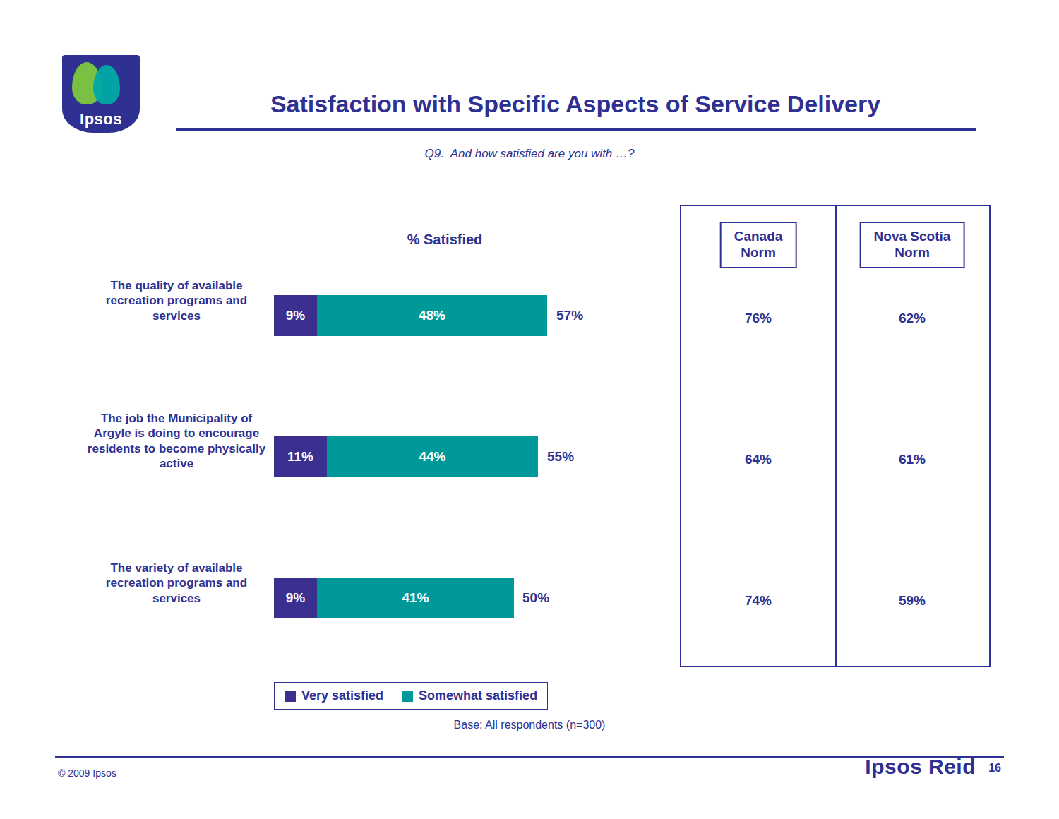Ipsos
Satisfaction with Specific Aspects of Service Delivery
Q9. And how satisfied are you with …?
% Satisfied
The quality of available recreation programs and services
9%
48%
57%
The job the Municipality of Argyle is doing to encourage residents to become physically active
11%
44%
55%
The variety of available recreation programs and services
9%
41%
50%
Very satisfied Somewhat satisfied
Base: All respondents (n=300)
Canada
Norm
76%
64%
74%
Nova Scotia
Norm
62%
61%
59%
© 2009 Ipsos
Ipsos Reid
16